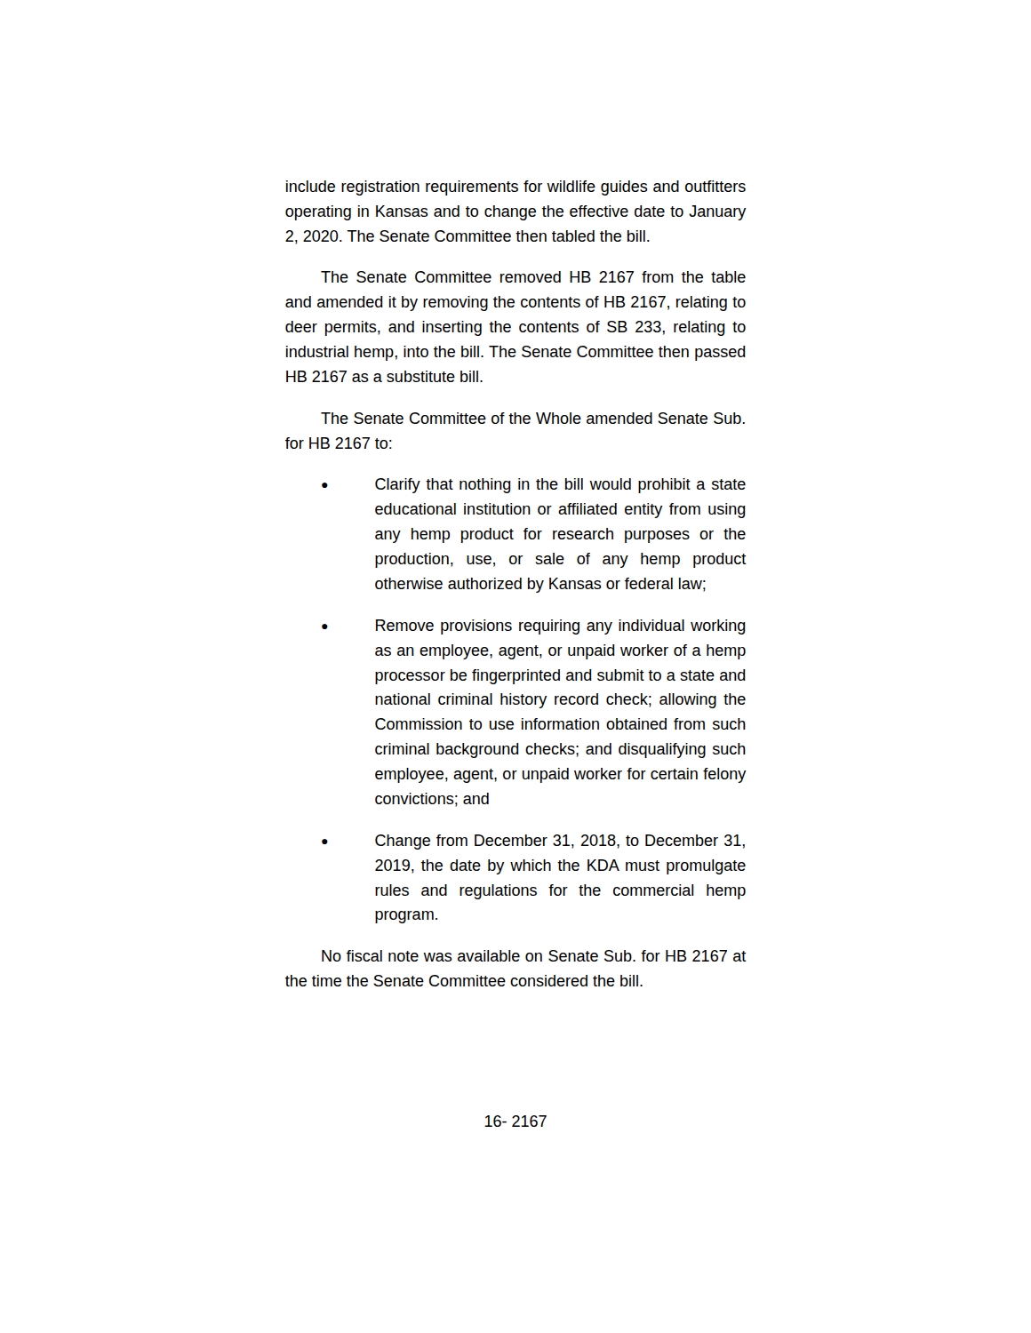include registration requirements for wildlife guides and outfitters operating in Kansas and to change the effective date to January 2, 2020. The Senate Committee then tabled the bill.
The Senate Committee removed HB 2167 from the table and amended it by removing the contents of HB 2167, relating to deer permits, and inserting the contents of SB 233, relating to industrial hemp, into the bill. The Senate Committee then passed HB 2167 as a substitute bill.
The Senate Committee of the Whole amended Senate Sub. for HB 2167 to:
Clarify that nothing in the bill would prohibit a state educational institution or affiliated entity from using any hemp product for research purposes or the production, use, or sale of any hemp product otherwise authorized by Kansas or federal law;
Remove provisions requiring any individual working as an employee, agent, or unpaid worker of a hemp processor be fingerprinted and submit to a state and national criminal history record check; allowing the Commission to use information obtained from such criminal background checks; and disqualifying such employee, agent, or unpaid worker for certain felony convictions; and
Change from December 31, 2018, to December 31, 2019, the date by which the KDA must promulgate rules and regulations for the commercial hemp program.
No fiscal note was available on Senate Sub. for HB 2167 at the time the Senate Committee considered the bill.
16- 2167